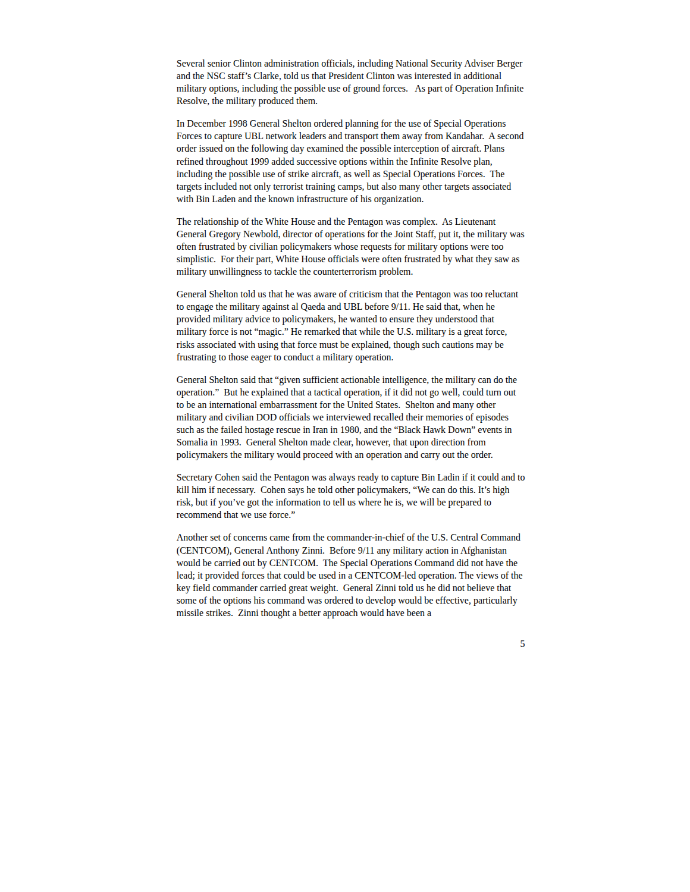Several senior Clinton administration officials, including National Security Adviser Berger and the NSC staff’s Clarke, told us that President Clinton was interested in additional military options, including the possible use of ground forces. As part of Operation Infinite Resolve, the military produced them.
In December 1998 General Shelton ordered planning for the use of Special Operations Forces to capture UBL network leaders and transport them away from Kandahar. A second order issued on the following day examined the possible interception of aircraft. Plans refined throughout 1999 added successive options within the Infinite Resolve plan, including the possible use of strike aircraft, as well as Special Operations Forces. The targets included not only terrorist training camps, but also many other targets associated with Bin Laden and the known infrastructure of his organization.
The relationship of the White House and the Pentagon was complex. As Lieutenant General Gregory Newbold, director of operations for the Joint Staff, put it, the military was often frustrated by civilian policymakers whose requests for military options were too simplistic. For their part, White House officials were often frustrated by what they saw as military unwillingness to tackle the counterterrorism problem.
General Shelton told us that he was aware of criticism that the Pentagon was too reluctant to engage the military against al Qaeda and UBL before 9/11. He said that, when he provided military advice to policymakers, he wanted to ensure they understood that military force is not “magic.” He remarked that while the U.S. military is a great force, risks associated with using that force must be explained, though such cautions may be frustrating to those eager to conduct a military operation.
General Shelton said that “given sufficient actionable intelligence, the military can do the operation.” But he explained that a tactical operation, if it did not go well, could turn out to be an international embarrassment for the United States. Shelton and many other military and civilian DOD officials we interviewed recalled their memories of episodes such as the failed hostage rescue in Iran in 1980, and the “Black Hawk Down” events in Somalia in 1993. General Shelton made clear, however, that upon direction from policymakers the military would proceed with an operation and carry out the order.
Secretary Cohen said the Pentagon was always ready to capture Bin Ladin if it could and to kill him if necessary. Cohen says he told other policymakers, “We can do this. It’s high risk, but if you’ve got the information to tell us where he is, we will be prepared to recommend that we use force.”
Another set of concerns came from the commander-in-chief of the U.S. Central Command (CENTCOM), General Anthony Zinni. Before 9/11 any military action in Afghanistan would be carried out by CENTCOM. The Special Operations Command did not have the lead; it provided forces that could be used in a CENTCOM-led operation. The views of the key field commander carried great weight. General Zinni told us he did not believe that some of the options his command was ordered to develop would be effective, particularly missile strikes. Zinni thought a better approach would have been a
5